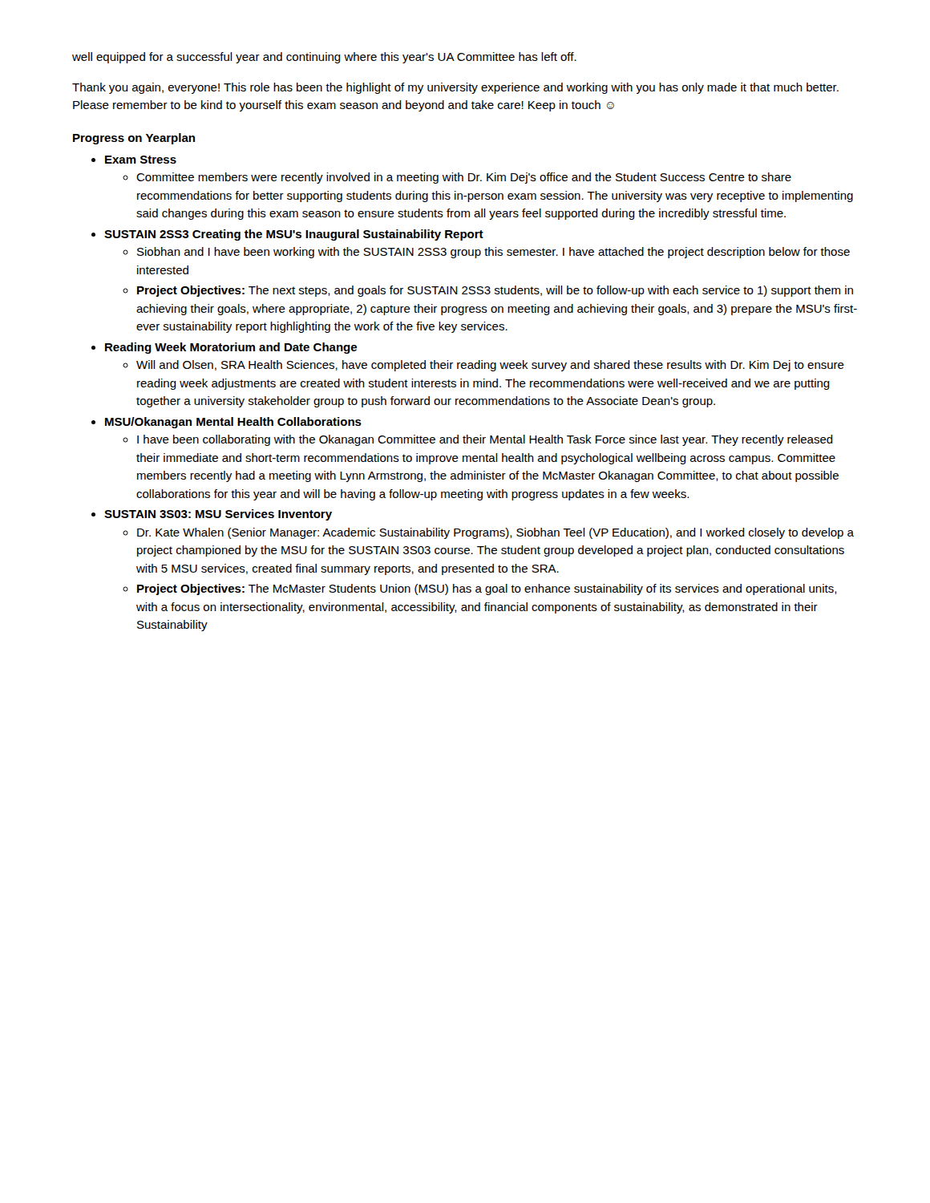well equipped for a successful year and continuing where this year's UA Committee has left off.
Thank you again, everyone! This role has been the highlight of my university experience and working with you has only made it that much better. Please remember to be kind to yourself this exam season and beyond and take care! Keep in touch ☺
Progress on Yearplan
Exam Stress
Committee members were recently involved in a meeting with Dr. Kim Dej's office and the Student Success Centre to share recommendations for better supporting students during this in-person exam session. The university was very receptive to implementing said changes during this exam season to ensure students from all years feel supported during the incredibly stressful time.
SUSTAIN 2SS3 Creating the MSU's Inaugural Sustainability Report
Siobhan and I have been working with the SUSTAIN 2SS3 group this semester. I have attached the project description below for those interested
Project Objectives: The next steps, and goals for SUSTAIN 2SS3 students, will be to follow-up with each service to 1) support them in achieving their goals, where appropriate, 2) capture their progress on meeting and achieving their goals, and 3) prepare the MSU's first-ever sustainability report highlighting the work of the five key services.
Reading Week Moratorium and Date Change
Will and Olsen, SRA Health Sciences, have completed their reading week survey and shared these results with Dr. Kim Dej to ensure reading week adjustments are created with student interests in mind. The recommendations were well-received and we are putting together a university stakeholder group to push forward our recommendations to the Associate Dean's group.
MSU/Okanagan Mental Health Collaborations
I have been collaborating with the Okanagan Committee and their Mental Health Task Force since last year. They recently released their immediate and short-term recommendations to improve mental health and psychological wellbeing across campus. Committee members recently had a meeting with Lynn Armstrong, the administer of the McMaster Okanagan Committee, to chat about possible collaborations for this year and will be having a follow-up meeting with progress updates in a few weeks.
SUSTAIN 3S03: MSU Services Inventory
Dr. Kate Whalen (Senior Manager: Academic Sustainability Programs), Siobhan Teel (VP Education), and I worked closely to develop a project championed by the MSU for the SUSTAIN 3S03 course. The student group developed a project plan, conducted consultations with 5 MSU services, created final summary reports, and presented to the SRA.
Project Objectives: The McMaster Students Union (MSU) has a goal to enhance sustainability of its services and operational units, with a focus on intersectionality, environmental, accessibility, and financial components of sustainability, as demonstrated in their Sustainability